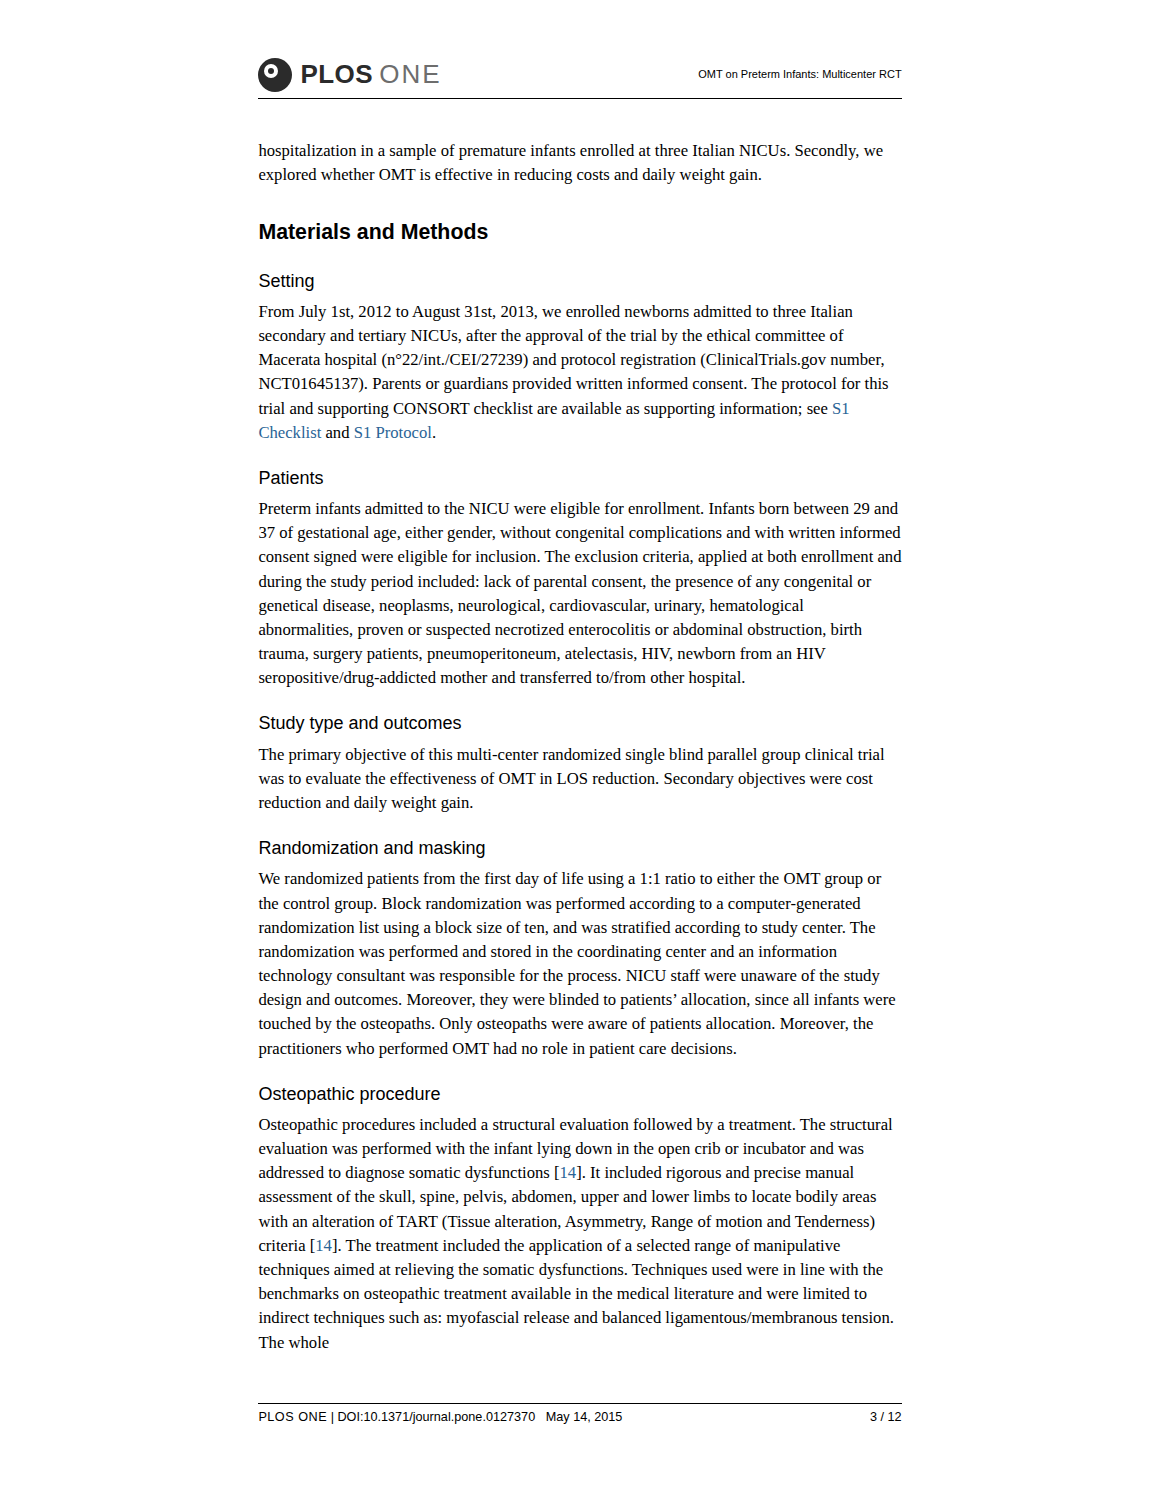PLOSONE
OMT on Preterm Infants: Multicenter RCT
hospitalization in a sample of premature infants enrolled at three Italian NICUs. Secondly, we explored whether OMT is effective in reducing costs and daily weight gain.
Materials and Methods
Setting
From July 1st, 2012 to August 31st, 2013, we enrolled newborns admitted to three Italian secondary and tertiary NICUs, after the approval of the trial by the ethical committee of Macerata hospital (n°22/int./CEI/27239) and protocol registration (ClinicalTrials.gov number, NCT01645137). Parents or guardians provided written informed consent. The protocol for this trial and supporting CONSORT checklist are available as supporting information; see S1 Checklist and S1 Protocol.
Patients
Preterm infants admitted to the NICU were eligible for enrollment. Infants born between 29 and 37 of gestational age, either gender, without congenital complications and with written informed consent signed were eligible for inclusion. The exclusion criteria, applied at both enrollment and during the study period included: lack of parental consent, the presence of any congenital or genetical disease, neoplasms, neurological, cardiovascular, urinary, hematological abnormalities, proven or suspected necrotized enterocolitis or abdominal obstruction, birth trauma, surgery patients, pneumoperitoneum, atelectasis, HIV, newborn from an HIV seropositive/drug-addicted mother and transferred to/from other hospital.
Study type and outcomes
The primary objective of this multi-center randomized single blind parallel group clinical trial was to evaluate the effectiveness of OMT in LOS reduction. Secondary objectives were cost reduction and daily weight gain.
Randomization and masking
We randomized patients from the first day of life using a 1:1 ratio to either the OMT group or the control group. Block randomization was performed according to a computer-generated randomization list using a block size of ten, and was stratified according to study center. The randomization was performed and stored in the coordinating center and an information technology consultant was responsible for the process. NICU staff were unaware of the study design and outcomes. Moreover, they were blinded to patients’ allocation, since all infants were touched by the osteopaths. Only osteopaths were aware of patients allocation. Moreover, the practitioners who performed OMT had no role in patient care decisions.
Osteopathic procedure
Osteopathic procedures included a structural evaluation followed by a treatment. The structural evaluation was performed with the infant lying down in the open crib or incubator and was addressed to diagnose somatic dysfunctions [14]. It included rigorous and precise manual assessment of the skull, spine, pelvis, abdomen, upper and lower limbs to locate bodily areas with an alteration of TART (Tissue alteration, Asymmetry, Range of motion and Tenderness) criteria [14]. The treatment included the application of a selected range of manipulative techniques aimed at relieving the somatic dysfunctions. Techniques used were in line with the benchmarks on osteopathic treatment available in the medical literature and were limited to indirect techniques such as: myofascial release and balanced ligamentous/membranous tension. The whole
PLOS ONE | DOI:10.1371/journal.pone.0127370 May 14, 2015
3 / 12